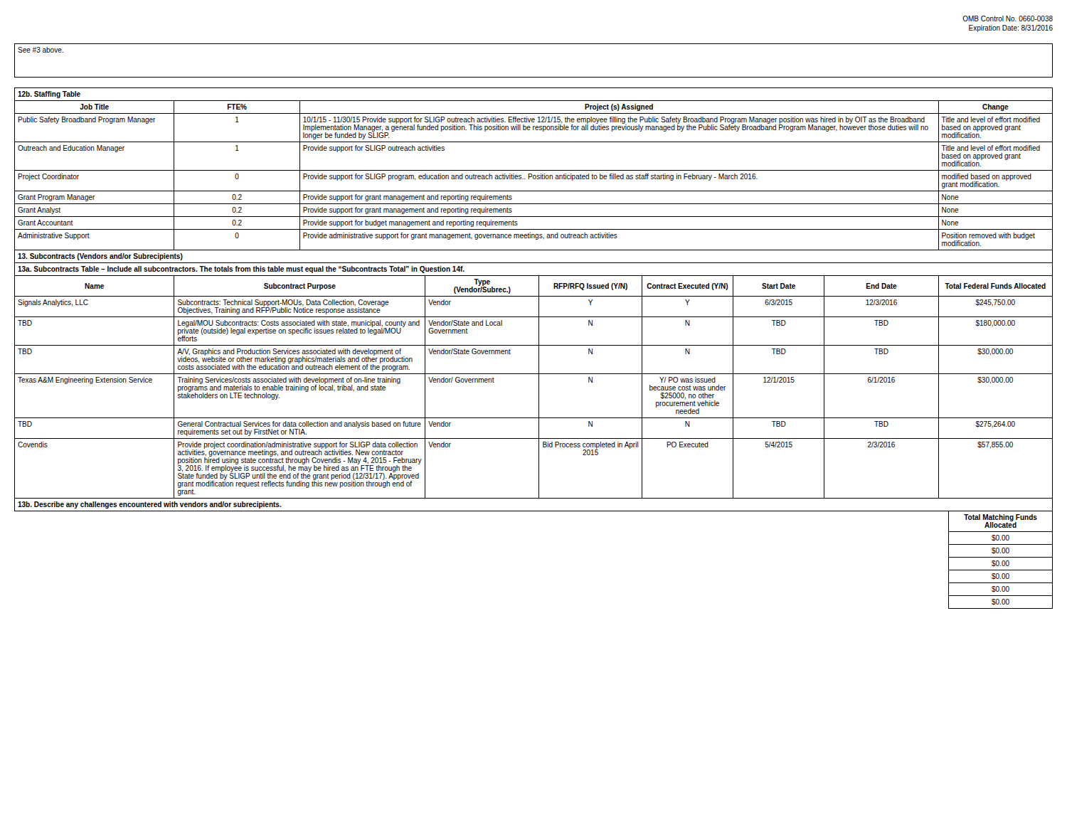OMB Control No. 0660-0038
Expiration Date: 8/31/2016
| See #3 above. |
| 12b. Staffing Table |
| Job Title | FTE% | Project (s) Assigned | Change |
| Public Safety Broadband Program Manager | 1 | 10/1/15 - 11/30/15 Provide support for SLIGP outreach activities. Effective 12/1/15, the employee filling the Public Safety Broadband Program Manager position was hired in by OIT as the Broadband Implementation Manager, a general funded position. This position will be responsible for all duties previously managed by the Public Safety Broadband Program Manager, however those duties will no longer be funded by SLIGP. | Title and level of effort modified based on approved grant modification. |
| Outreach and Education Manager | 1 | Provide support for SLIGP outreach activities | Title and level of effort modified based on approved grant modification. |
| Project Coordinator | 0 | Provide support for SLIGP program, education and outreach activities.. Position anticipated to be filled as staff starting in February - March 2016. | modified based on approved grant modification. |
| Grant Program Manager | 0.2 | Provide support for grant management and reporting requirements | None |
| Grant Analyst | 0.2 | Provide support for grant management and reporting requirements | None |
| Grant Accountant | 0.2 | Provide support for budget management and reporting requirements | None |
| Administrative Support | 0 | Provide administrative support for grant management, governance meetings, and outreach activities | Position removed with budget modification. |
| 13. Subcontracts (Vendors and/or Subrecipients) |
| 13a. Subcontracts Table – Include all subcontractors. The totals from this table must equal the “Subcontracts Total” in Question 14f. |
| Name | Subcontract Purpose | Type (Vendor/Subrec.) | RFP/RFQ Issued (Y/N) | Contract Executed (Y/N) | Start Date | End Date | Total Federal Funds Allocated |
| Signals Analytics, LLC | Subcontracts: Technical Support-MOUs, Data Collection, Coverage Objectives, Training and RFP/Public Notice response assistance | Vendor | Y | Y | 6/3/2015 | 12/3/2016 | $245,750.00 |
| TBD | Legal/MOU Subcontracts: Costs associated with state, municipal, county and private (outside) legal expertise on specific issues related to legal/MOU efforts | Vendor/State and Local Government | N | N | TBD | TBD | $180,000.00 |
| TBD | A/V, Graphics and Production Services associated with development of videos, website or other marketing graphics/materials and other production costs associated with the education and outreach element of the program. | Vendor/State Government | N | N | TBD | TBD | $30,000.00 |
| Texas A&M Engineering Extension Service | Training Services/costs associated with development of on-line training programs and materials to enable training of local, tribal, and state stakeholders on LTE technology. | Vendor/ Government | N | Y/ PO was issued because cost was under $25000, no other procurement vehicle needed | 12/1/2015 | 6/1/2016 | $30,000.00 |
| TBD | General Contractual Services for data collection and analysis based on future requirements set out by FirstNet or NTIA. | Vendor | N | N | TBD | TBD | $275,264.00 |
| Covendis | Provide project coordination/administrative support for SLIGP data collection activities, governance meetings, and outreach activities. New contractor position hired using state contract through Covendis - May 4, 2015 - February 3, 2016. If employee is successful, he may be hired as an FTE through the State funded by SLIGP until the end of the grant period (12/31/17). Approved grant modification request reflects funding this new position through end of grant. | Vendor | Bid Process completed in April 2015 | PO Executed | 5/4/2015 | 2/3/2016 | $57,855.00 |
| 13b. Describe any challenges encountered with vendors and/or subrecipients. |
| | Total Matching Funds Allocated |
| | $0.00 |
| | $0.00 |
| | $0.00 |
| | $0.00 |
| | $0.00 |
| | $0.00 |